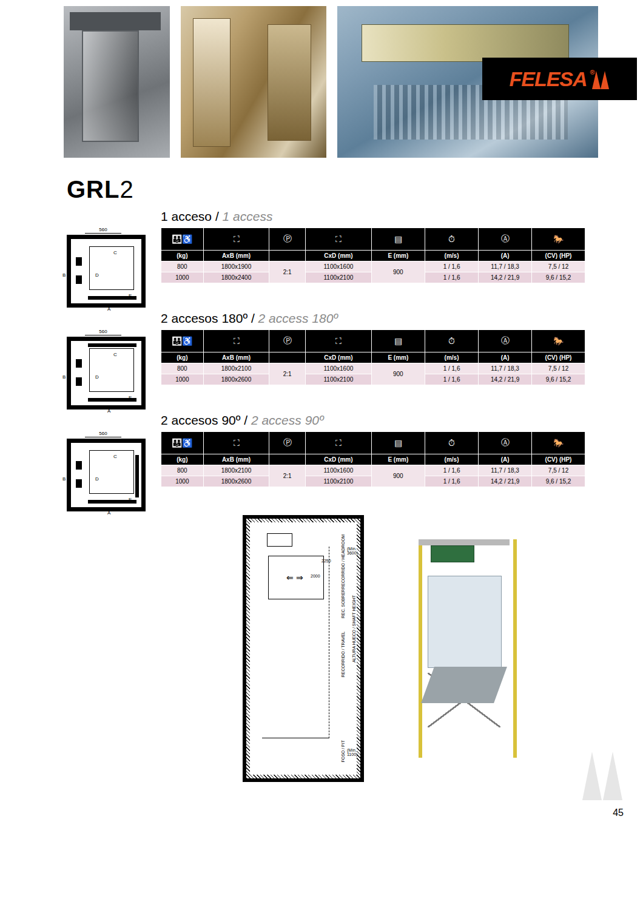FELESA®
GRL2
1 acceso / 1 access
560
C D E
B A
| 👪♿ | ⛶ | Ⓟ | ⛶ | ▤ | ⏱ | Ⓐ | 🐎 |
| --- | --- | --- | --- | --- | --- | --- | --- |
| (kg) | AxB (mm) | | CxD (mm) | E (mm) | (m/s) | (A) | (CV) (HP) |
| 800 | 1800x1900 | 2:1 | 1100x1600 | 900 | 1 / 1,6 | 11,7 / 18,3 | 7,5 / 12 |
| 1000 | 1800x2400 | 1100x2100 | 1 / 1,6 | 14,2 / 21,9 | 9,6 / 15,2 |
2 accesos 180º / 2 access 180º
560
C D E
B A
| 👪♿ | ⛶ | Ⓟ | ⛶ | ▤ | ⏱ | Ⓐ | 🐎 |
| --- | --- | --- | --- | --- | --- | --- | --- |
| (kg) | AxB (mm) | | CxD (mm) | E (mm) | (m/s) | (A) | (CV) (HP) |
| 800 | 1800x2100 | 2:1 | 1100x1600 | 900 | 1 / 1,6 | 11,7 / 18,3 | 7,5 / 12 |
| 1000 | 1800x2600 | 1100x2100 | 1 / 1,6 | 14,2 / 21,9 | 9,6 / 15,2 |
2 accesos 90º / 2 access 90º
560
C D E
B A
| 👪♿ | ⛶ | Ⓟ | ⛶ | ▤ | ⏱ | Ⓐ | 🐎 |
| --- | --- | --- | --- | --- | --- | --- | --- |
| (kg) | AxB (mm) | | CxD (mm) | E (mm) | (m/s) | (A) | (CV) (HP) |
| 800 | 1800x2100 | 2:1 | 1100x1600 | 900 | 1 / 1,6 | 11,7 / 18,3 | 7,5 / 12 |
| 1000 | 1800x2600 | 1100x2100 | 1 / 1,6 | 14,2 / 21,9 | 9,6 / 15,2 |
⇐⇒
2000 2250 (Mín. 3600) (Mín. 1100) REC. SOBRERRECORRIDO / HEADROOM RECORRIDO / TRAVEL FOSO / PIT ALTURA HUECO / SHAFT HEIGHT
45